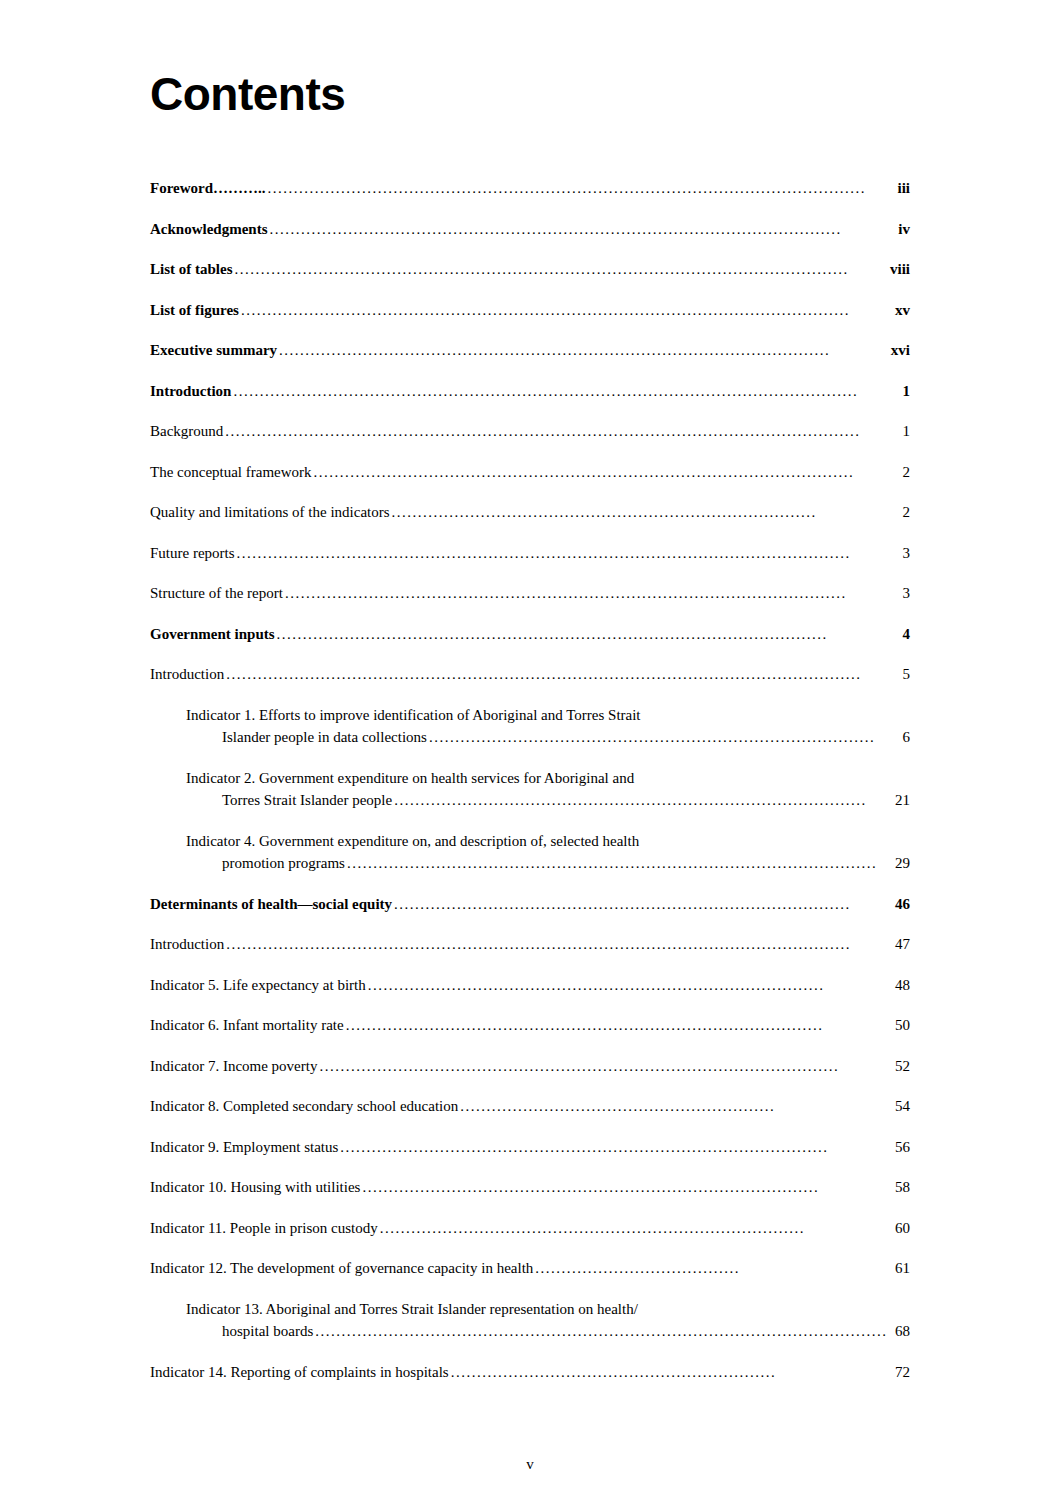Contents
Foreword……….. .................................................................................................................. iii
Acknowledgments ............................................................................................................. iv
List of tables ..................................................................................................................... viii
List of figures .................................................................................................................... xv
Executive summary ......................................................................................................... xvi
Introduction ....................................................................................................................... 1
Background ......................................................................................................................... 1
The conceptual framework ....................................................................................................... 2
Quality and limitations of the indicators ................................................................................. 2
Future reports ..................................................................................................................... 3
Structure of the report ........................................................................................................... 3
Government inputs ......................................................................................................... 4
Introduction ......................................................................................................................... 5
Indicator 1. Efforts to improve identification of Aboriginal and Torres Strait Islander people in data collections ..................................................................................... 6
Indicator 2. Government expenditure on health services for Aboriginal and Torres Strait Islander people .......................................................................................... 21
Indicator 4. Government expenditure on, and description of, selected health promotion programs ..................................................................................................... 29
Determinants of health—social equity ....................................................................................... 46
Introduction ....................................................................................................................... 47
Indicator 5. Life expectancy at birth ....................................................................................... 48
Indicator 6. Infant mortality rate ........................................................................................... 50
Indicator 7. Income poverty ................................................................................................... 52
Indicator 8. Completed secondary school education ............................................................ 54
Indicator 9. Employment status ............................................................................................. 56
Indicator 10. Housing with utilities ....................................................................................... 58
Indicator 11. People in prison custody ................................................................................. 60
Indicator 12. The development of governance capacity in health ....................................... 61
Indicator 13. Aboriginal and Torres Strait Islander representation on health/ hospital boards ............................................................................................................. 68
Indicator 14. Reporting of complaints in hospitals .............................................................. 72
v